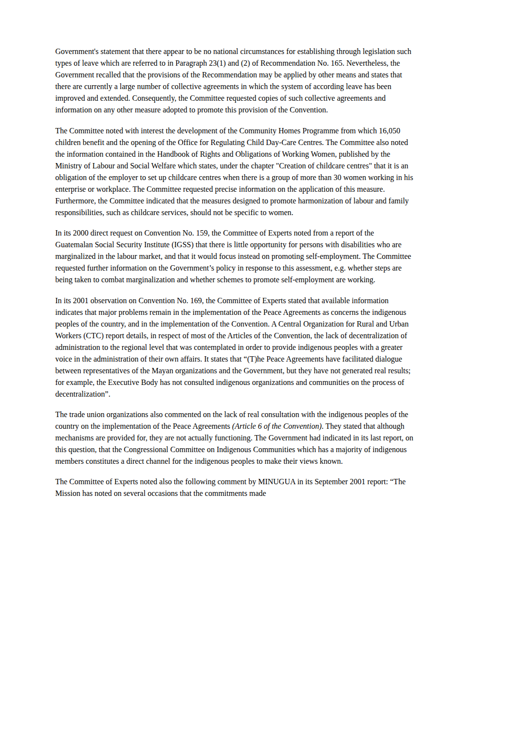Government's statement that there appear to be no national circumstances for establishing through legislation such types of leave which are referred to in Paragraph 23(1) and (2) of Recommendation No. 165. Nevertheless, the Government recalled that the provisions of the Recommendation may be applied by other means and states that there are currently a large number of collective agreements in which the system of according leave has been improved and extended. Consequently, the Committee requested copies of such collective agreements and information on any other measure adopted to promote this provision of the Convention.
The Committee noted with interest the development of the Community Homes Programme from which 16,050 children benefit and the opening of the Office for Regulating Child Day-Care Centres. The Committee also noted the information contained in the Handbook of Rights and Obligations of Working Women, published by the Ministry of Labour and Social Welfare which states, under the chapter "Creation of childcare centres" that it is an obligation of the employer to set up childcare centres when there is a group of more than 30 women working in his enterprise or workplace. The Committee requested precise information on the application of this measure. Furthermore, the Committee indicated that the measures designed to promote harmonization of labour and family responsibilities, such as childcare services, should not be specific to women.
In its 2000 direct request on Convention No. 159, the Committee of Experts noted from a report of the Guatemalan Social Security Institute (IGSS) that there is little opportunity for persons with disabilities who are marginalized in the labour market, and that it would focus instead on promoting self-employment. The Committee requested further information on the Government’s policy in response to this assessment, e.g. whether steps are being taken to combat marginalization and whether schemes to promote self-employment are working.
In its 2001 observation on Convention No. 169, the Committee of Experts stated that available information indicates that major problems remain in the implementation of the Peace Agreements as concerns the indigenous peoples of the country, and in the implementation of the Convention. A Central Organization for Rural and Urban Workers (CTC) report details, in respect of most of the Articles of the Convention, the lack of decentralization of administration to the regional level that was contemplated in order to provide indigenous peoples with a greater voice in the administration of their own affairs. It states that “(T)he Peace Agreements have facilitated dialogue between representatives of the Mayan organizations and the Government, but they have not generated real results; for example, the Executive Body has not consulted indigenous organizations and communities on the process of decentralization”.
The trade union organizations also commented on the lack of real consultation with the indigenous peoples of the country on the implementation of the Peace Agreements (Article 6 of the Convention). They stated that although mechanisms are provided for, they are not actually functioning. The Government had indicated in its last report, on this question, that the Congressional Committee on Indigenous Communities which has a majority of indigenous members constitutes a direct channel for the indigenous peoples to make their views known.
The Committee of Experts noted also the following comment by MINUGUA in its September 2001 report: “The Mission has noted on several occasions that the commitments made